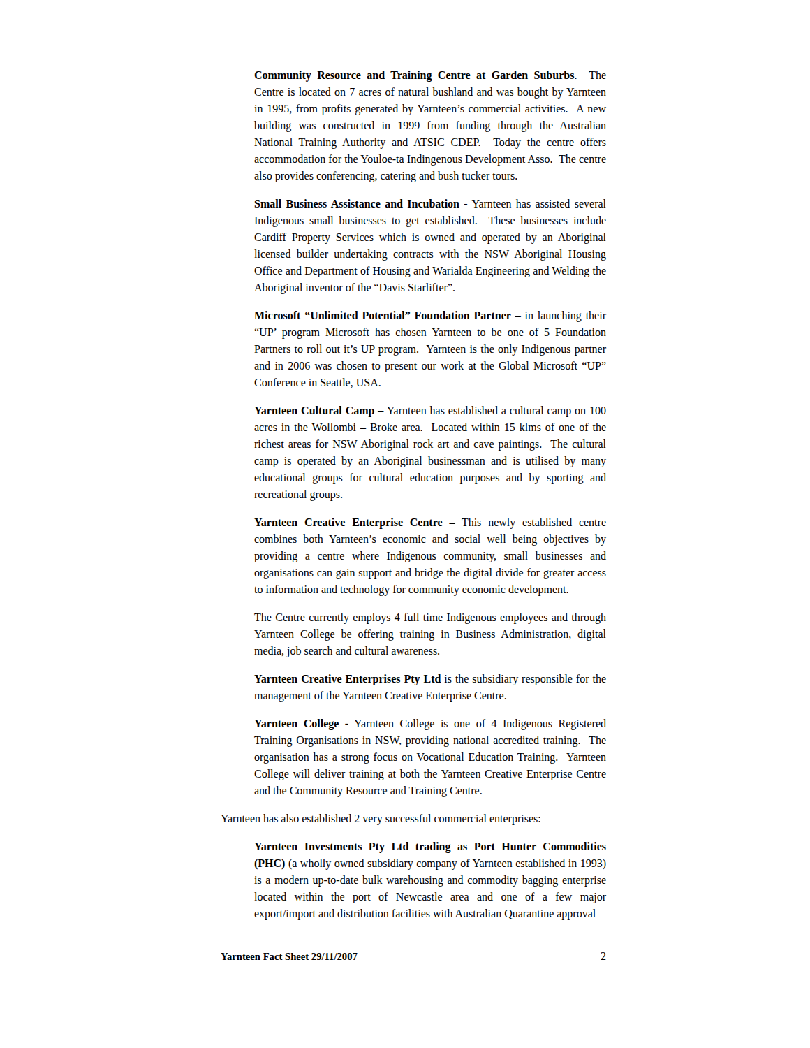Community Resource and Training Centre at Garden Suburbs. The Centre is located on 7 acres of natural bushland and was bought by Yarnteen in 1995, from profits generated by Yarnteen’s commercial activities. A new building was constructed in 1999 from funding through the Australian National Training Authority and ATSIC CDEP. Today the centre offers accommodation for the Youloe-ta Indingenous Development Asso. The centre also provides conferencing, catering and bush tucker tours.
Small Business Assistance and Incubation - Yarnteen has assisted several Indigenous small businesses to get established. These businesses include Cardiff Property Services which is owned and operated by an Aboriginal licensed builder undertaking contracts with the NSW Aboriginal Housing Office and Department of Housing and Warialda Engineering and Welding the Aboriginal inventor of the “Davis Starlifter”.
Microsoft “Unlimited Potential” Foundation Partner – in launching their “UP’ program Microsoft has chosen Yarnteen to be one of 5 Foundation Partners to roll out it’s UP program. Yarnteen is the only Indigenous partner and in 2006 was chosen to present our work at the Global Microsoft “UP” Conference in Seattle, USA.
Yarnteen Cultural Camp – Yarnteen has established a cultural camp on 100 acres in the Wollombi – Broke area. Located within 15 klms of one of the richest areas for NSW Aboriginal rock art and cave paintings. The cultural camp is operated by an Aboriginal businessman and is utilised by many educational groups for cultural education purposes and by sporting and recreational groups.
Yarnteen Creative Enterprise Centre – This newly established centre combines both Yarnteen’s economic and social well being objectives by providing a centre where Indigenous community, small businesses and organisations can gain support and bridge the digital divide for greater access to information and technology for community economic development.
The Centre currently employs 4 full time Indigenous employees and through Yarnteen College be offering training in Business Administration, digital media, job search and cultural awareness.
Yarnteen Creative Enterprises Pty Ltd is the subsidiary responsible for the management of the Yarnteen Creative Enterprise Centre.
Yarnteen College - Yarnteen College is one of 4 Indigenous Registered Training Organisations in NSW, providing national accredited training. The organisation has a strong focus on Vocational Education Training. Yarnteen College will deliver training at both the Yarnteen Creative Enterprise Centre and the Community Resource and Training Centre.
Yarnteen has also established 2 very successful commercial enterprises:
Yarnteen Investments Pty Ltd trading as Port Hunter Commodities (PHC) (a wholly owned subsidiary company of Yarnteen established in 1993) is a modern up-to-date bulk warehousing and commodity bagging enterprise located within the port of Newcastle area and one of a few major export/import and distribution facilities with Australian Quarantine approval
Yarnteen Fact Sheet 29/11/2007 2